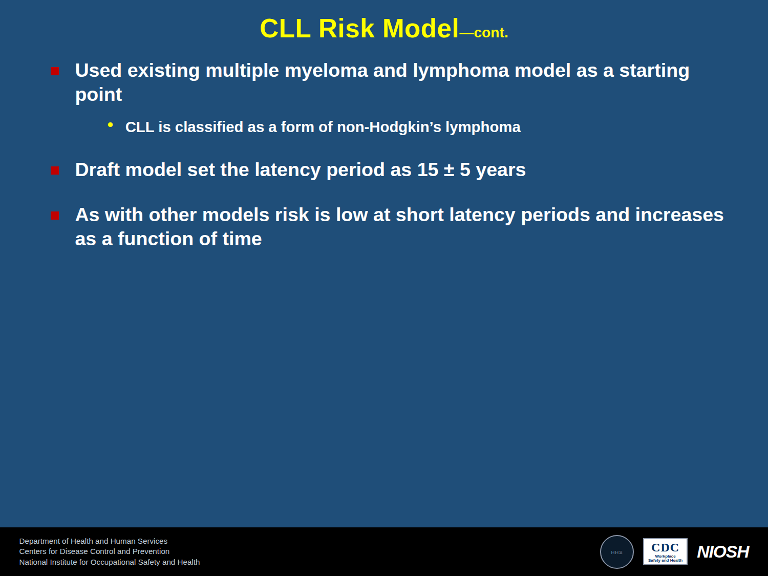CLL Risk Model—cont.
Used existing multiple myeloma and lymphoma model as a starting point
CLL is classified as a form of non-Hodgkin’s lymphoma
Draft model set the latency period as 15 ± 5 years
As with other models risk is low at short latency periods and increases as a function of time
Department of Health and Human Services
Centers for Disease Control and Prevention
National Institute for Occupational Safety and Health
CDC Workplace
Safety and Health
NIOSH